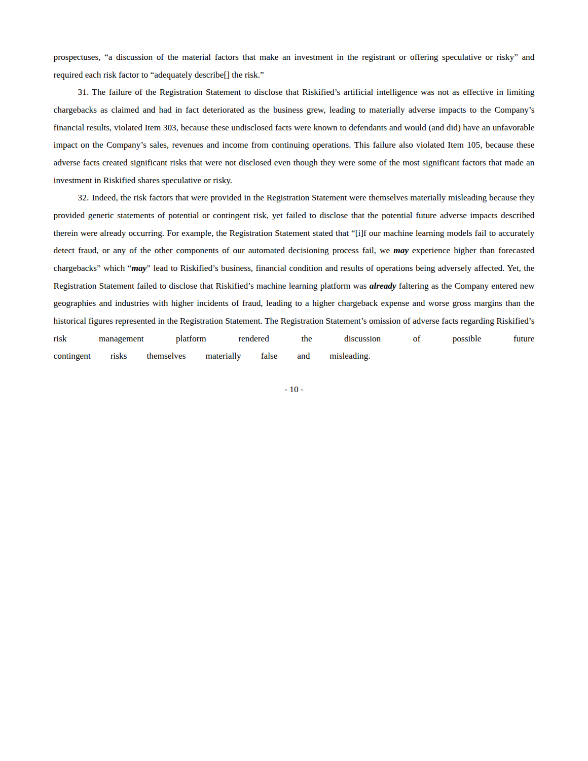prospectuses, “a discussion of the material factors that make an investment in the registrant or offering speculative or risky” and required each risk factor to “adequately describe[] the risk.”
31. The failure of the Registration Statement to disclose that Riskified’s artificial intelligence was not as effective in limiting chargebacks as claimed and had in fact deteriorated as the business grew, leading to materially adverse impacts to the Company’s financial results, violated Item 303, because these undisclosed facts were known to defendants and would (and did) have an unfavorable impact on the Company’s sales, revenues and income from continuing operations. This failure also violated Item 105, because these adverse facts created significant risks that were not disclosed even though they were some of the most significant factors that made an investment in Riskified shares speculative or risky.
32. Indeed, the risk factors that were provided in the Registration Statement were themselves materially misleading because they provided generic statements of potential or contingent risk, yet failed to disclose that the potential future adverse impacts described therein were already occurring. For example, the Registration Statement stated that “[i]f our machine learning models fail to accurately detect fraud, or any of the other components of our automated decisioning process fail, we may experience higher than forecasted chargebacks” which “may” lead to Riskified’s business, financial condition and results of operations being adversely affected. Yet, the Registration Statement failed to disclose that Riskified’s machine learning platform was already faltering as the Company entered new geographies and industries with higher incidents of fraud, leading to a higher chargeback expense and worse gross margins than the historical figures represented in the Registration Statement. The Registration Statement’s omission of adverse facts regarding Riskified’s risk management platform rendered the discussion of possible future contingent risks themselves materially false and misleading.
- 10 -